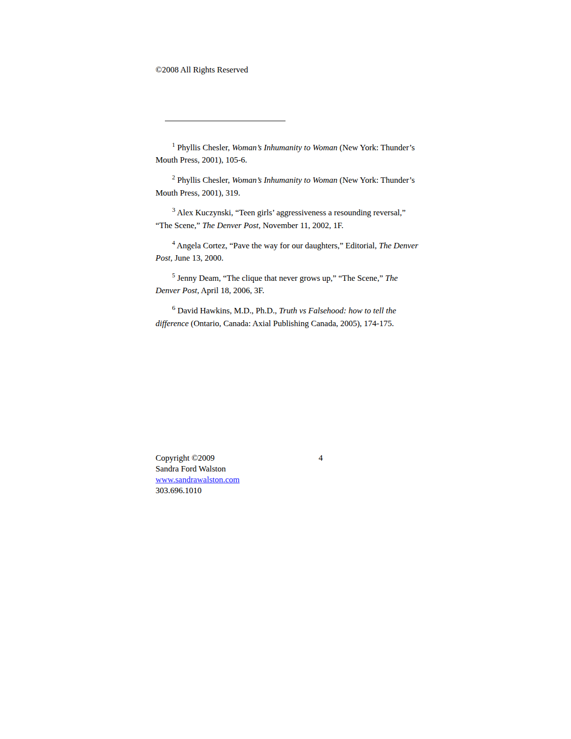©2008 All Rights Reserved
1 Phyllis Chesler, Woman’s Inhumanity to Woman (New York: Thunder’s Mouth Press, 2001), 105-6.
2 Phyllis Chesler, Woman’s Inhumanity to Woman (New York: Thunder’s Mouth Press, 2001), 319.
3 Alex Kuczynski, “Teen girls’ aggressiveness a resounding reversal,” “The Scene,” The Denver Post, November 11, 2002, 1F.
4 Angela Cortez, “Pave the way for our daughters,” Editorial, The Denver Post, June 13, 2000.
5 Jenny Deam, “The clique that never grows up,” “The Scene,” The Denver Post, April 18, 2006, 3F.
6 David Hawkins, M.D., Ph.D., Truth vs Falsehood: how to tell the difference (Ontario, Canada: Axial Publishing Canada, 2005), 174-175.
4 Copyright ©2009 Sandra Ford Walston www.sandrawalston.com 303.696.1010